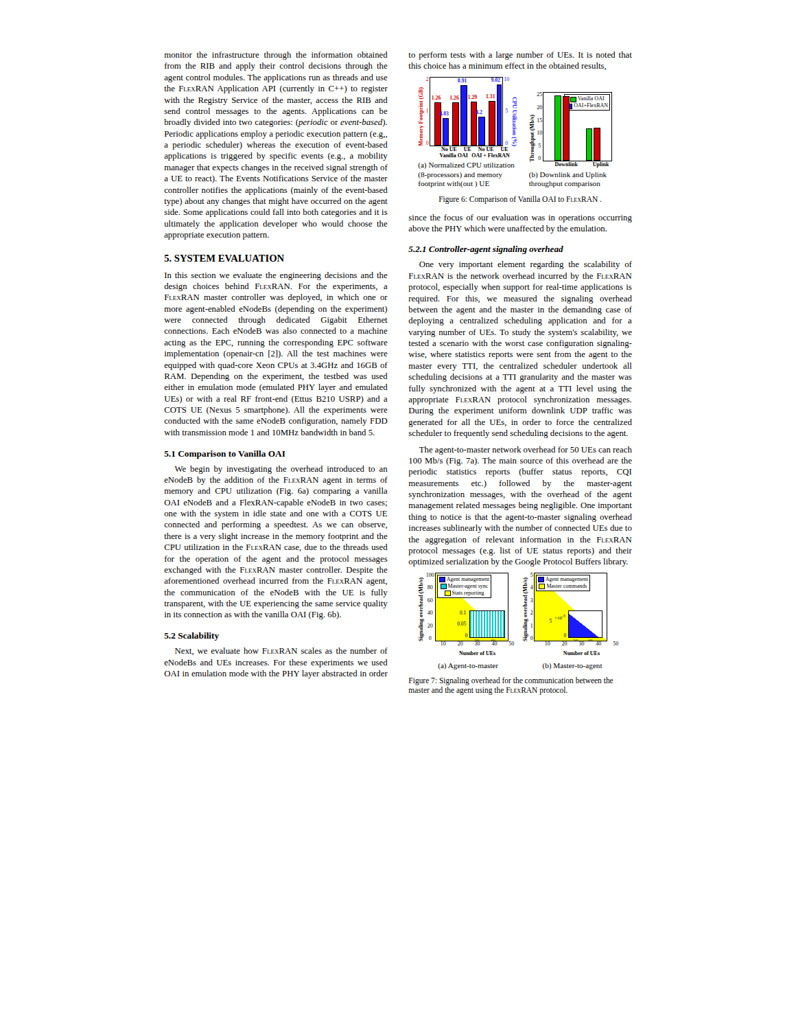monitor the infrastructure through the information obtained from the RIB and apply their control decisions through the agent control modules. The applications run as threads and use the FlexRAN Application API (currently in C++) to register with the Registry Service of the master, access the RIB and send control messages to the agents. Applications can be broadly divided into two categories: (periodic or event-based). Periodic applications employ a periodic execution pattern (e.g,, a periodic scheduler) whereas the execution of event-based applications is triggered by specific events (e.g., a mobility manager that expects changes in the received signal strength of a UE to react). The Events Notifications Service of the master controller notifies the applications (mainly of the event-based type) about any changes that might have occurred on the agent side. Some applications could fall into both categories and it is ultimately the application developer who would choose the appropriate execution pattern.
5. SYSTEM EVALUATION
In this section we evaluate the engineering decisions and the design choices behind FlexRAN. For the experiments, a FlexRAN master controller was deployed, in which one or more agent-enabled eNodeBs (depending on the experiment) were connected through dedicated Gigabit Ethernet connections. Each eNodeB was also connected to a machine acting as the EPC, running the corresponding EPC software implementation (openair-cn [2]). All the test machines were equipped with quad-core Xeon CPUs at 3.4GHz and 16GB of RAM. Depending on the experiment, the testbed was used either in emulation mode (emulated PHY layer and emulated UEs) or with a real RF front-end (Ettus B210 USRP) and a COTS UE (Nexus 5 smartphone). All the experiments were conducted with the same eNodeB configuration, namely FDD with transmission mode 1 and 10MHz bandwidth in band 5.
5.1 Comparison to Vanilla OAI
We begin by investigating the overhead introduced to an eNodeB by the addition of the FlexRAN agent in terms of memory and CPU utilization (Fig. 6a) comparing a vanilla OAI eNodeB and a FlexRAN-capable eNodeB in two cases; one with the system in idle state and one with a COTS UE connected and performing a speedtest. As we can observe, there is a very slight increase in the memory footprint and the CPU utilization in the FlexRAN case, due to the threads used for the operation of the agent and the protocol messages exchanged with the FlexRAN master controller. Despite the aforementioned overhead incurred from the FlexRAN agent, the communication of the eNodeB with the UE is fully transparent, with the UE experiencing the same service quality in its connection as with the vanilla OAI (Fig. 6b).
5.2 Scalability
Next, we evaluate how FlexRAN scales as the number of eNodeBs and UEs increases. For these experiments we used OAI in emulation mode with the PHY layer abstracted in order to perform tests with a large number of UEs. It is noted that this choice has a minimum effect in the obtained results,
Memory Footprint (GB)
2 1 0
1.26
4.03
1.26
8.91
1.29
4.2
1.31
9.02
10 5 0
CPU Utilization (%)
No UE UE No UE UE
Vanilla OAI OAI + FlexRAN
(a) Normalized CPU utilization (8-processors) and memory footprint with(out ) UE
Throughput (Mb/s)
25 20 15 10 5 0
Vanilla OAI
OAI+FlexRAN
Downlink Uplink
(b) Downlink and Uplink throughput comparison
Figure 6: Comparison of Vanilla OAI to FlexRAN .
since the focus of our evaluation was in operations occurring above the PHY which were unaffected by the emulation.
5.2.1 Controller-agent signaling overhead
One very important element regarding the scalability of FlexRAN is the network overhead incurred by the FlexRAN protocol, especially when support for real-time applications is required. For this, we measured the signaling overhead between the agent and the master in the demanding case of deploying a centralized scheduling application and for a varying number of UEs. To study the system's scalability, we tested a scenario with the worst case configuration signaling-wise, where statistics reports were sent from the agent to the master every TTI, the centralized scheduler undertook all scheduling decisions at a TTI granularity and the master was fully synchronized with the agent at a TTI level using the appropriate FlexRAN protocol synchronization messages. During the experiment uniform downlink UDP traffic was generated for all the UEs, in order to force the centralized scheduler to frequently send scheduling decisions to the agent.
The agent-to-master network overhead for 50 UEs can reach 100 Mb/s (Fig. 7a). The main source of this overhead are the periodic statistics reports (buffer status reports, CQI measurements etc.) followed by the master-agent synchronization messages, with the overhead of the agent management related messages being negligible. One important thing to notice is that the agent-to-master signaling overhead increases sublinearly with the number of connected UEs due to the aggregation of relevant information in the FlexRAN protocol messages (e.g. list of UE status reports) and their optimized serialization by the Google Protocol Buffers library.
Signaling overhead (Mb/s)
100 80 60 40 20 0
Agent management
Master-agent sync
Stats reporting
0.1
0.05
0
20
40
1020304050
Number of UEs
(a) Agent-to-master
Signaling overhead (Mb/s)
5 4 3 2 1 0
Agent management
Master commands
5
×10-3
0
20
40
1020304050
Number of UEs
(b) Master-to-agent
Figure 7: Signaling overhead for the communication between the master and the agent using the FlexRAN protocol.